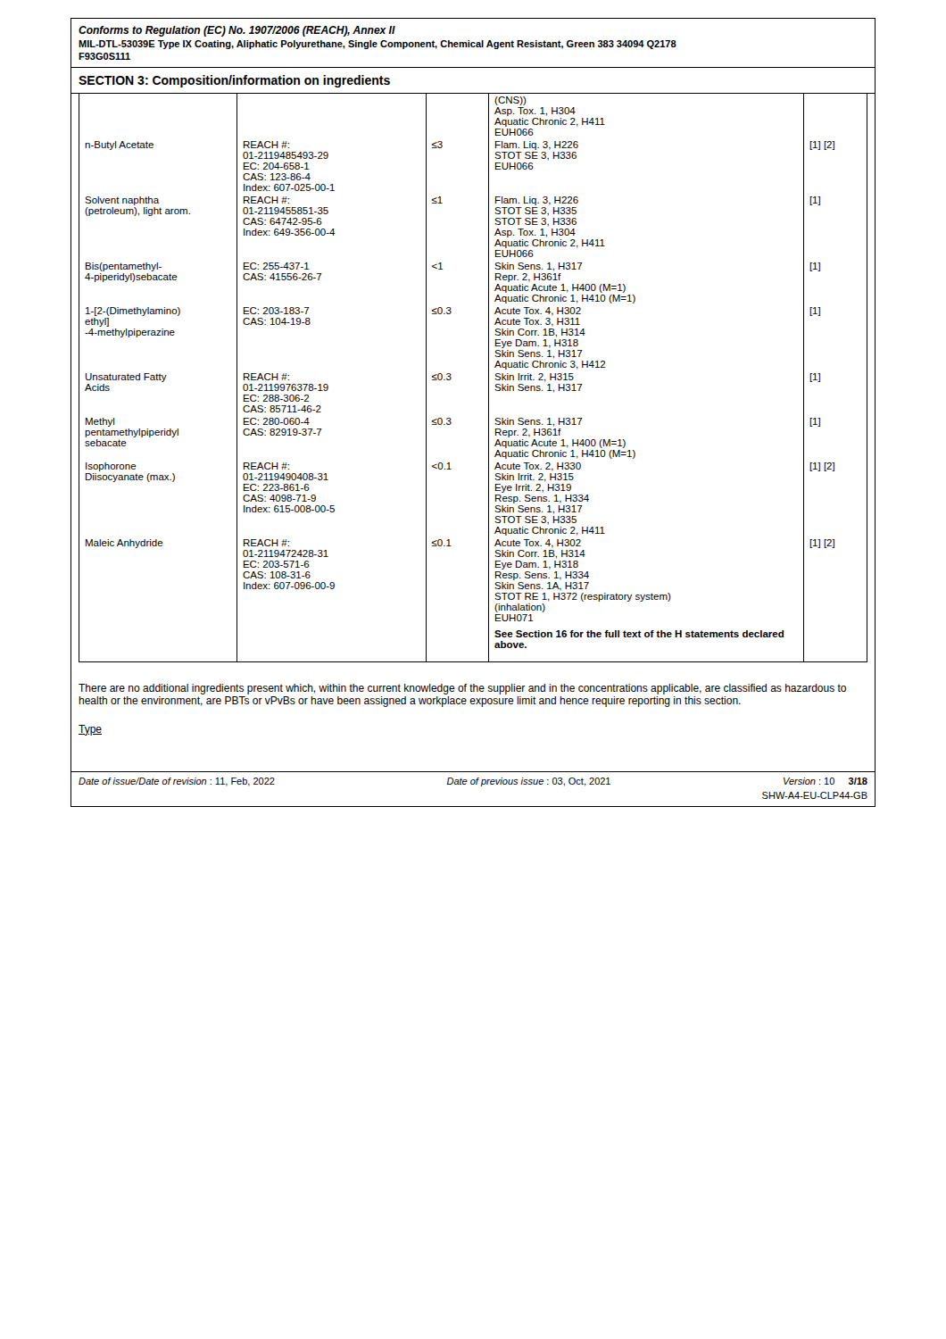Conforms to Regulation (EC) No. 1907/2006 (REACH), Annex II
MIL-DTL-53039E Type IX Coating, Aliphatic Polyurethane, Single Component, Chemical Agent Resistant, Green 383 34094 Q2178
F93G0S111
SECTION 3: Composition/information on ingredients
| | | | (CNS)) Asp. Tox. 1, H304 Aquatic Chronic 2, H411 EUH066 | |
| n-Butyl Acetate | REACH #: 01-2119485493-29 EC: 204-658-1 CAS: 123-86-4 Index: 607-025-00-1 | ≤3 | Flam. Liq. 3, H226 STOT SE 3, H336 EUH066 | [1] [2] |
| Solvent naphtha (petroleum), light arom. | REACH #: 01-2119455851-35 CAS: 64742-95-6 Index: 649-356-00-4 | ≤1 | Flam. Liq. 3, H226 STOT SE 3, H335 STOT SE 3, H336 Asp. Tox. 1, H304 Aquatic Chronic 2, H411 EUH066 | [1] |
| Bis(pentamethyl- 4-piperidyl)sebacate | EC: 255-437-1 CAS: 41556-26-7 | <1 | Skin Sens. 1, H317 Repr. 2, H361f Aquatic Acute 1, H400 (M=1) Aquatic Chronic 1, H410 (M=1) | [1] |
| 1-[2-(Dimethylamino) ethyl] -4-methylpiperazine | EC: 203-183-7 CAS: 104-19-8 | ≤0.3 | Acute Tox. 4, H302 Acute Tox. 3, H311 Skin Corr. 1B, H314 Eye Dam. 1, H318 Skin Sens. 1, H317 Aquatic Chronic 3, H412 | [1] |
| Unsaturated Fatty Acids | REACH #: 01-2119976378-19 EC: 288-306-2 CAS: 85711-46-2 | ≤0.3 | Skin Irrit. 2, H315 Skin Sens. 1, H317 | [1] |
| Methyl pentamethylpiperidyl sebacate | EC: 280-060-4 CAS: 82919-37-7 | ≤0.3 | Skin Sens. 1, H317 Repr. 2, H361f Aquatic Acute 1, H400 (M=1) Aquatic Chronic 1, H410 (M=1) | [1] |
| Isophorone Diisocyanate (max.) | REACH #: 01-2119490408-31 EC: 223-861-6 CAS: 4098-71-9 Index: 615-008-00-5 | <0.1 | Acute Tox. 2, H330 Skin Irrit. 2, H315 Eye Irrit. 2, H319 Resp. Sens. 1, H334 Skin Sens. 1, H317 STOT SE 3, H335 Aquatic Chronic 2, H411 | [1] [2] |
| Maleic Anhydride | REACH #: 01-2119472428-31 EC: 203-571-6 CAS: 108-31-6 Index: 607-096-00-9 | ≤0.1 | Acute Tox. 4, H302 Skin Corr. 1B, H314 Eye Dam. 1, H318 Resp. Sens. 1, H334 Skin Sens. 1A, H317 STOT RE 1, H372 (respiratory system) (inhalation) EUH071 See Section 16 for the full text of the H statements declared above. | [1] [2] |
There are no additional ingredients present which, within the current knowledge of the supplier and in the concentrations applicable, are classified as hazardous to health or the environment, are PBTs or vPvBs or have been assigned a workplace exposure limit and hence require reporting in this section.
Type
Date of issue/Date of revision : 11, Feb, 2022
Date of previous issue : 03, Oct, 2021
Version : 10 3/18
SHW-A4-EU-CLP44-GB